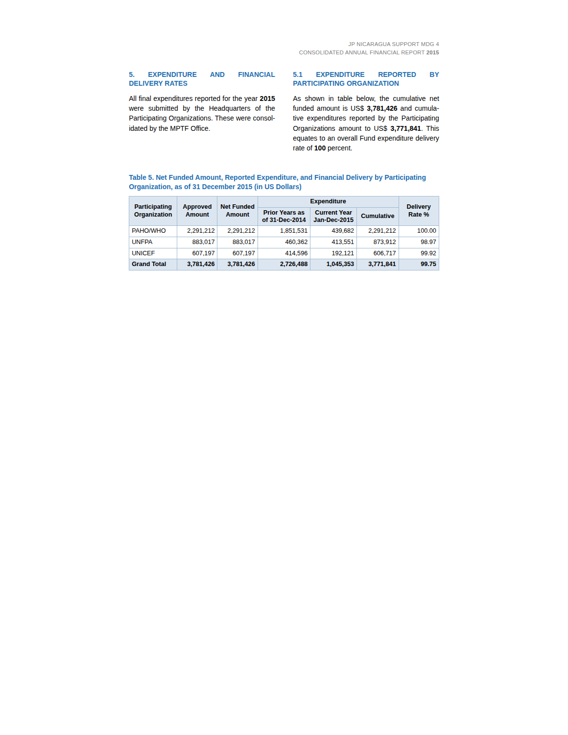JP NICARAGUA SUPPORT MDG 4
CONSOLIDATED ANNUAL FINANCIAL REPORT 2015
5. Expenditure and Financial Delivery Rates
All final expenditures reported for the year 2015 were submitted by the Headquarters of the Participating Organizations. These were consolidated by the MPTF Office.
5.1 Expenditure reported by Participating Organization
As shown in table below, the cumulative net funded amount is US$ 3,781,426 and cumulative expenditures reported by the Participating Organizations amount to US$ 3,771,841. This equates to an overall Fund expenditure delivery rate of 100 percent.
Table 5. Net Funded Amount, Reported Expenditure, and Financial Delivery by Participating Organization, as of 31 December 2015 (in US Dollars)
| Participating Organization | Approved Amount | Net Funded Amount | Expenditure | Delivery Rate % |
| --- | --- | --- | --- | --- |
| Prior Years as of 31-Dec-2014 | Current Year Jan-Dec-2015 | Cumulative |
| PAHO/WHO | 2,291,212 | 2,291,212 | 1,851,531 | 439,682 | 2,291,212 | 100.00 |
| UNFPA | 883,017 | 883,017 | 460,362 | 413,551 | 873,912 | 98.97 |
| UNICEF | 607,197 | 607,197 | 414,596 | 192,121 | 606,717 | 99.92 |
| Grand Total | 3,781,426 | 3,781,426 | 2,726,488 | 1,045,353 | 3,771,841 | 99.75 |